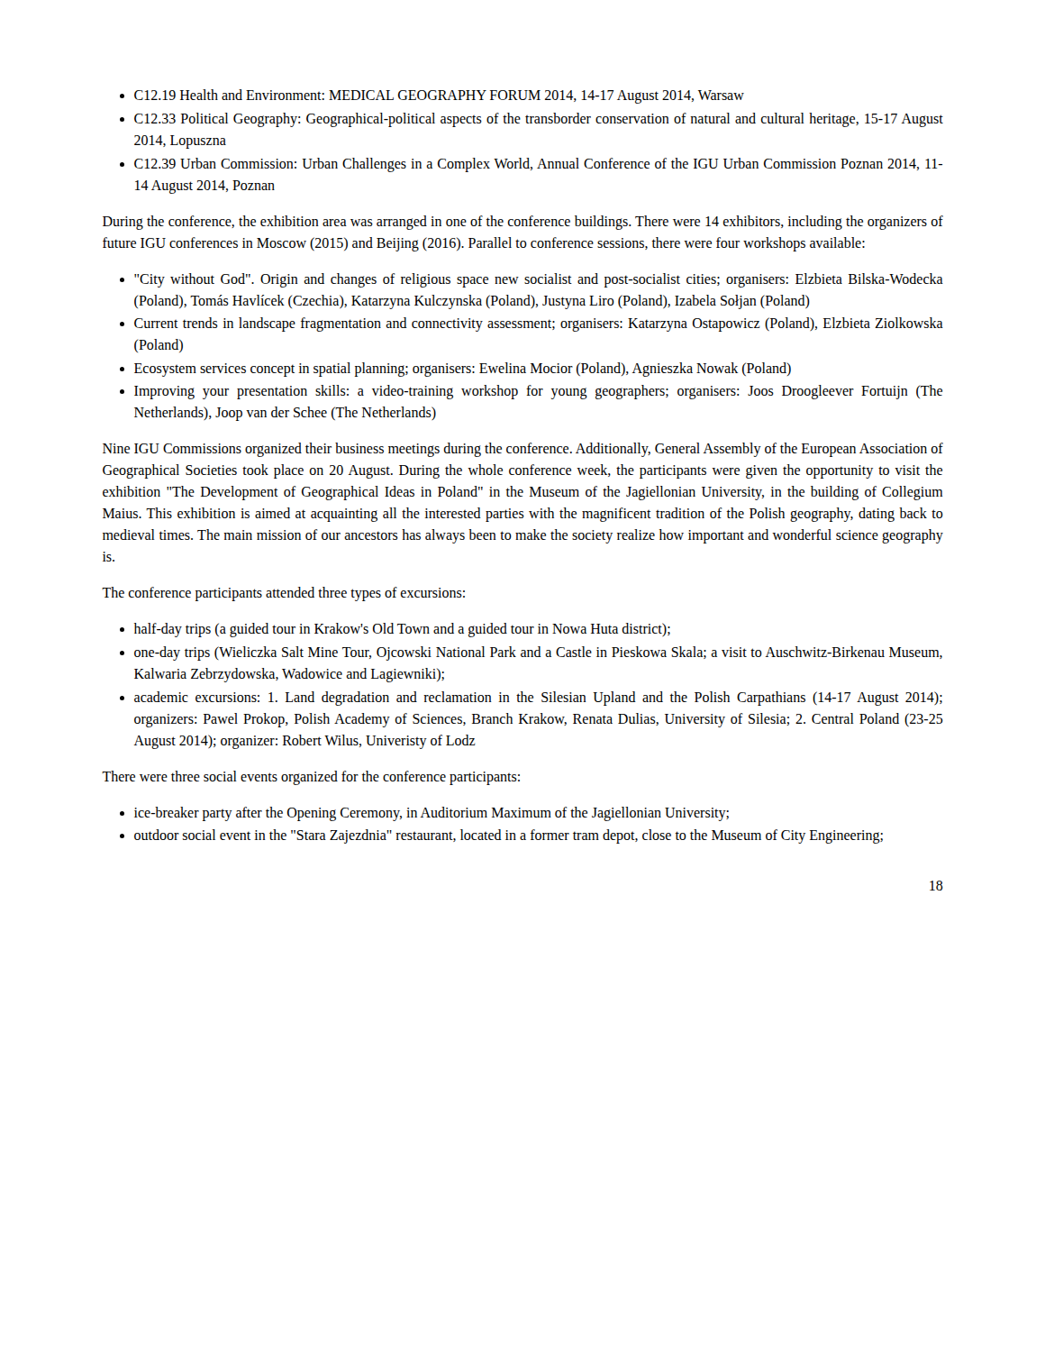C12.19 Health and Environment: MEDICAL GEOGRAPHY FORUM 2014, 14-17 August 2014, Warsaw
C12.33 Political Geography: Geographical-political aspects of the transborder conservation of natural and cultural heritage, 15-17 August 2014, Lopuszna
C12.39 Urban Commission: Urban Challenges in a Complex World, Annual Conference of the IGU Urban Commission Poznan 2014, 11-14 August 2014, Poznan
During the conference, the exhibition area was arranged in one of the conference buildings. There were 14 exhibitors, including the organizers of future IGU conferences in Moscow (2015) and Beijing (2016). Parallel to conference sessions, there were four workshops available:
"City without God". Origin and changes of religious space new socialist and post-socialist cities; organisers: Elzbieta Bilska-Wodecka (Poland), Tomás Havlícek (Czechia), Katarzyna Kulczynska (Poland), Justyna Liro (Poland), Izabela Sołjan (Poland)
Current trends in landscape fragmentation and connectivity assessment; organisers: Katarzyna Ostapowicz (Poland), Elzbieta Ziolkowska (Poland)
Ecosystem services concept in spatial planning; organisers: Ewelina Mocior (Poland), Agnieszka Nowak (Poland)
Improving your presentation skills: a video-training workshop for young geographers; organisers: Joos Droogleever Fortuijn (The Netherlands), Joop van der Schee (The Netherlands)
Nine IGU Commissions organized their business meetings during the conference. Additionally, General Assembly of the European Association of Geographical Societies took place on 20 August. During the whole conference week, the participants were given the opportunity to visit the exhibition "The Development of Geographical Ideas in Poland" in the Museum of the Jagiellonian University, in the building of Collegium Maius. This exhibition is aimed at acquainting all the interested parties with the magnificent tradition of the Polish geography, dating back to medieval times. The main mission of our ancestors has always been to make the society realize how important and wonderful science geography is.
The conference participants attended three types of excursions:
half-day trips (a guided tour in Krakow's Old Town and a guided tour in Nowa Huta district);
one-day trips (Wieliczka Salt Mine Tour, Ojcowski National Park and a Castle in Pieskowa Skala; a visit to Auschwitz-Birkenau Museum, Kalwaria Zebrzydowska, Wadowice and Lagiewniki);
academic excursions: 1. Land degradation and reclamation in the Silesian Upland and the Polish Carpathians (14-17 August 2014); organizers: Pawel Prokop, Polish Academy of Sciences, Branch Krakow, Renata Dulias, University of Silesia; 2. Central Poland (23-25 August 2014); organizer: Robert Wilus, Univeristy of Lodz
There were three social events organized for the conference participants:
ice-breaker party after the Opening Ceremony, in Auditorium Maximum of the Jagiellonian University;
outdoor social event in the "Stara Zajezdnia" restaurant, located in a former tram depot, close to the Museum of City Engineering;
18